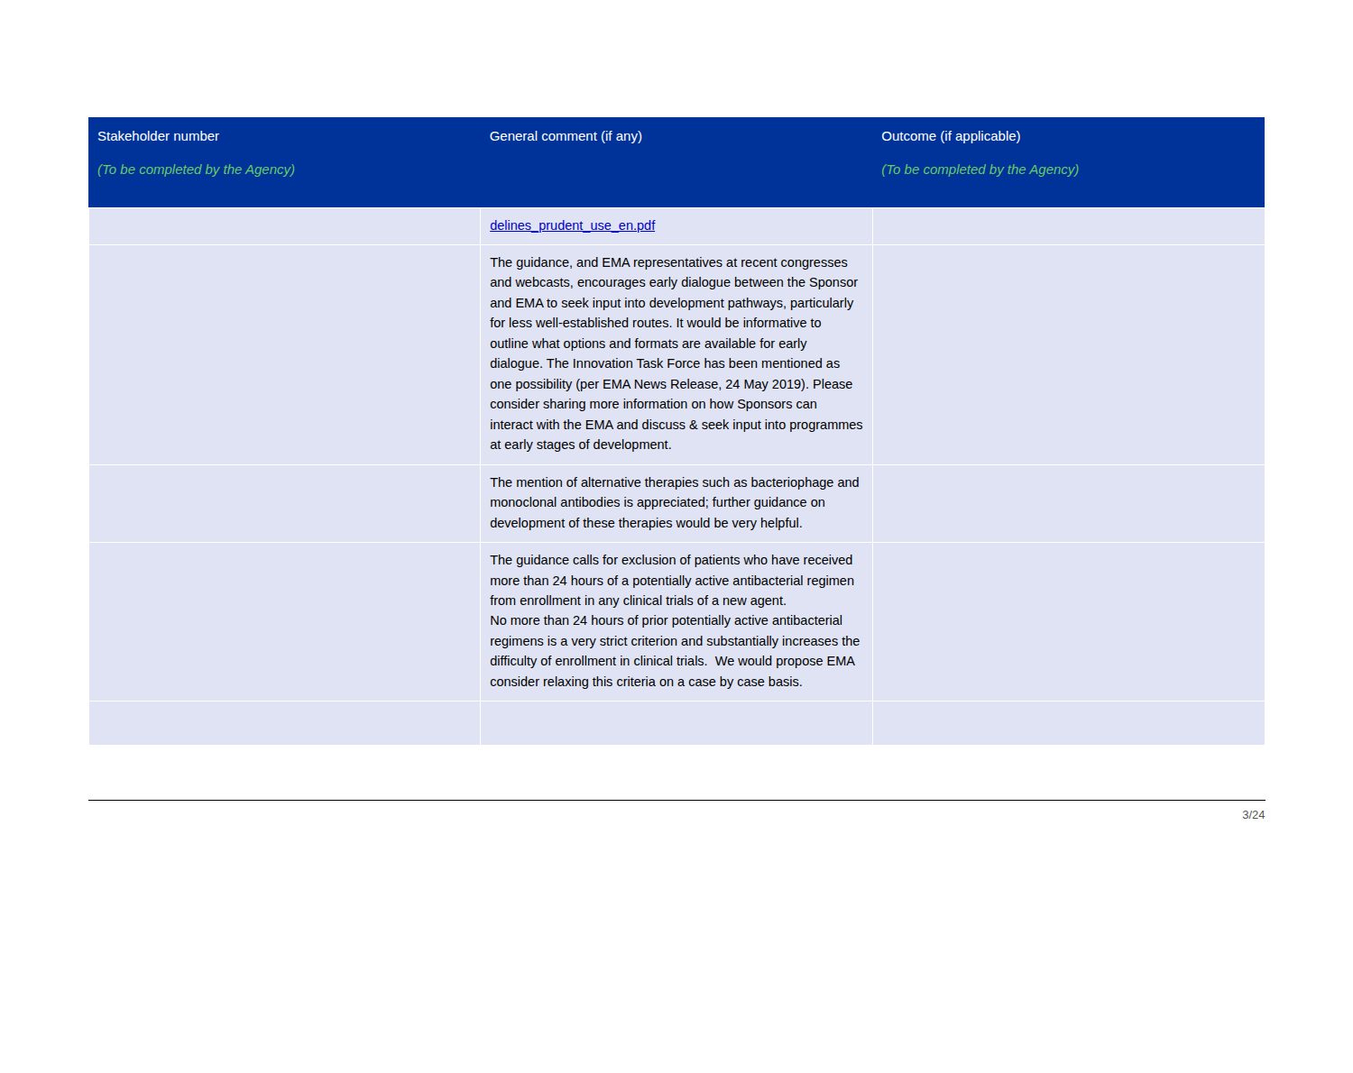| Stakeholder number (To be completed by the Agency) | General comment (if any) | Outcome (if applicable) (To be completed by the Agency) |
| --- | --- | --- |
| | delines_prudent_use_en.pdf | |
| | The guidance, and EMA representatives at recent congresses and webcasts, encourages early dialogue between the Sponsor and EMA to seek input into development pathways, particularly for less well-established routes. It would be informative to outline what options and formats are available for early dialogue. The Innovation Task Force has been mentioned as one possibility (per EMA News Release, 24 May 2019). Please consider sharing more information on how Sponsors can interact with the EMA and discuss & seek input into programmes at early stages of development. | |
| | The mention of alternative therapies such as bacteriophage and monoclonal antibodies is appreciated; further guidance on development of these therapies would be very helpful. | |
| | The guidance calls for exclusion of patients who have received more than 24 hours of a potentially active antibacterial regimen from enrollment in any clinical trials of a new agent. No more than 24 hours of prior potentially active antibacterial regimens is a very strict criterion and substantially increases the difficulty of enrollment in clinical trials. We would propose EMA consider relaxing this criteria on a case by case basis. | |
3/24